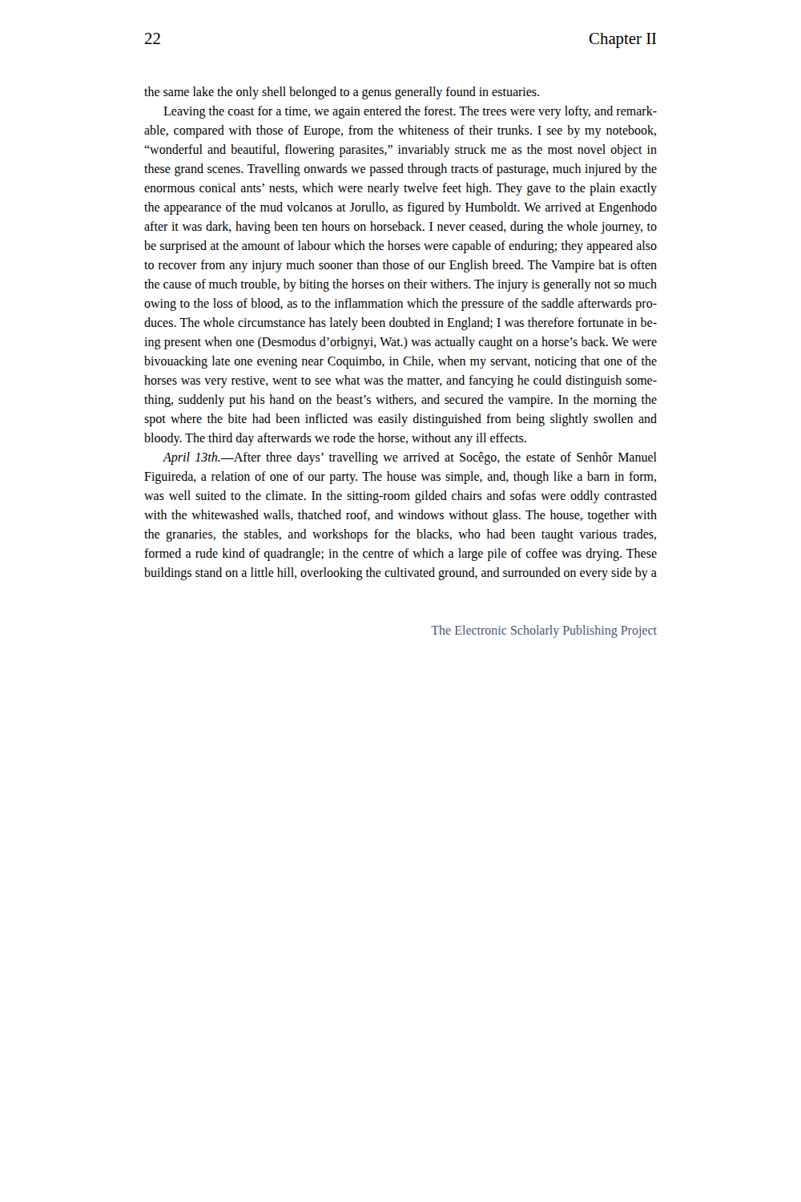22 Chapter II
the same lake the only shell belonged to a genus generally found in estuaries.
Leaving the coast for a time, we again entered the forest. The trees were very lofty, and remarkable, compared with those of Europe, from the whiteness of their trunks. I see by my notebook, “wonderful and beautiful, flowering parasites,” invariably struck me as the most novel object in these grand scenes. Travelling onwards we passed through tracts of pasturage, much injured by the enormous conical ants’ nests, which were nearly twelve feet high. They gave to the plain exactly the appearance of the mud volcanos at Jorullo, as figured by Humboldt. We arrived at Engenhodo after it was dark, having been ten hours on horseback. I never ceased, during the whole journey, to be surprised at the amount of labour which the horses were capable of enduring; they appeared also to recover from any injury much sooner than those of our English breed. The Vampire bat is often the cause of much trouble, by biting the horses on their withers. The injury is generally not so much owing to the loss of blood, as to the inflammation which the pressure of the saddle afterwards produces. The whole circumstance has lately been doubted in England; I was therefore fortunate in being present when one (Desmodus d’orbignyi, Wat.) was actually caught on a horse’s back. We were bivouacking late one evening near Coquimbo, in Chile, when my servant, noticing that one of the horses was very restive, went to see what was the matter, and fancying he could distinguish something, suddenly put his hand on the beast’s withers, and secured the vampire. In the morning the spot where the bite had been inflicted was easily distinguished from being slightly swollen and bloody. The third day afterwards we rode the horse, without any ill effects.
April 13th.—After three days’ travelling we arrived at Socêgo, the estate of Senhôr Manuel Figuireda, a relation of one of our party. The house was simple, and, though like a barn in form, was well suited to the climate. In the sitting-room gilded chairs and sofas were oddly contrasted with the whitewashed walls, thatched roof, and windows without glass. The house, together with the granaries, the stables, and workshops for the blacks, who had been taught various trades, formed a rude kind of quadrangle; in the centre of which a large pile of coffee was drying. These buildings stand on a little hill, overlooking the cultivated ground, and surrounded on every side by a
The Electronic Scholarly Publishing Project